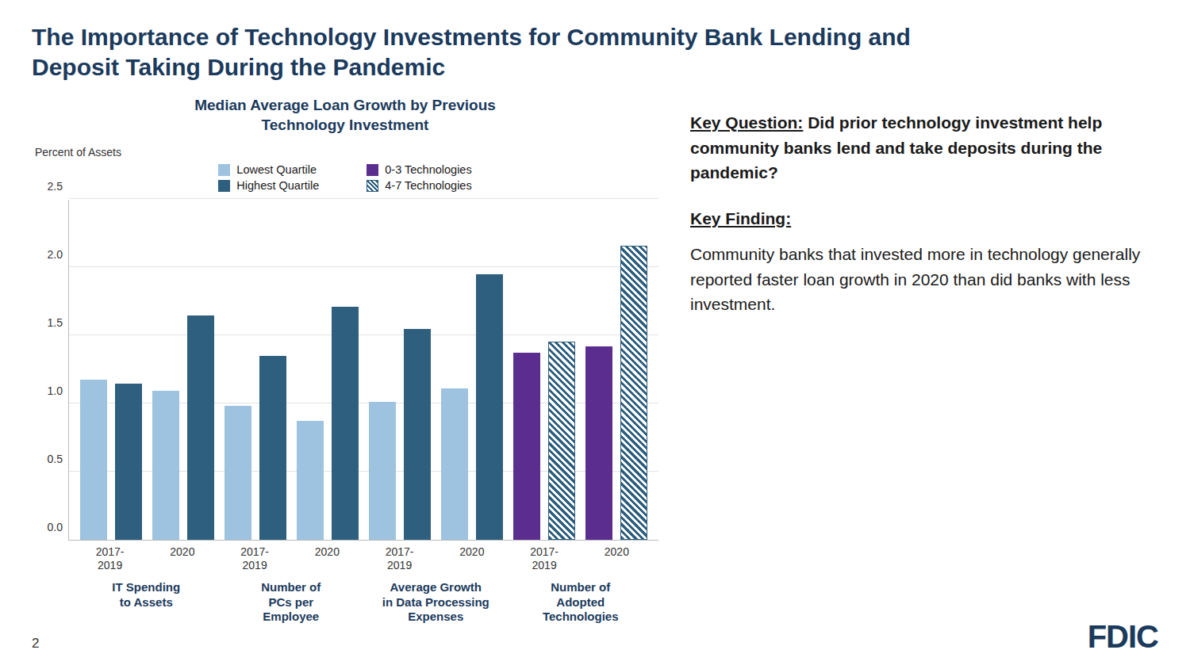The Importance of Technology Investments for Community Bank Lending and Deposit Taking During the Pandemic
Median Average Loan Growth by Previous
Technology Investment
Percent of Assets
Lowest Quartile
0-3 Technologies
Highest Quartile
4-7 Technologies
plot area: 0 to 2.5 over 430px => 1 unit = 172px
2.5
2.0
1.5
1.0
0.5
0.0
2017-
2019
2020
2017-
2019
2020
2017-
2019
2020
2017-
2019
2020
IT Spending
to Assets
Number of
PCs per
Employee
Average Growth
in Data Processing
Expenses
Number of
Adopted
Technologies
Key Question: Did prior technology investment help community banks lend and take deposits during the pandemic?
Key Finding:
Community banks that invested more in technology generally reported faster loan growth in 2020 than did banks with less investment.
2
FDIC